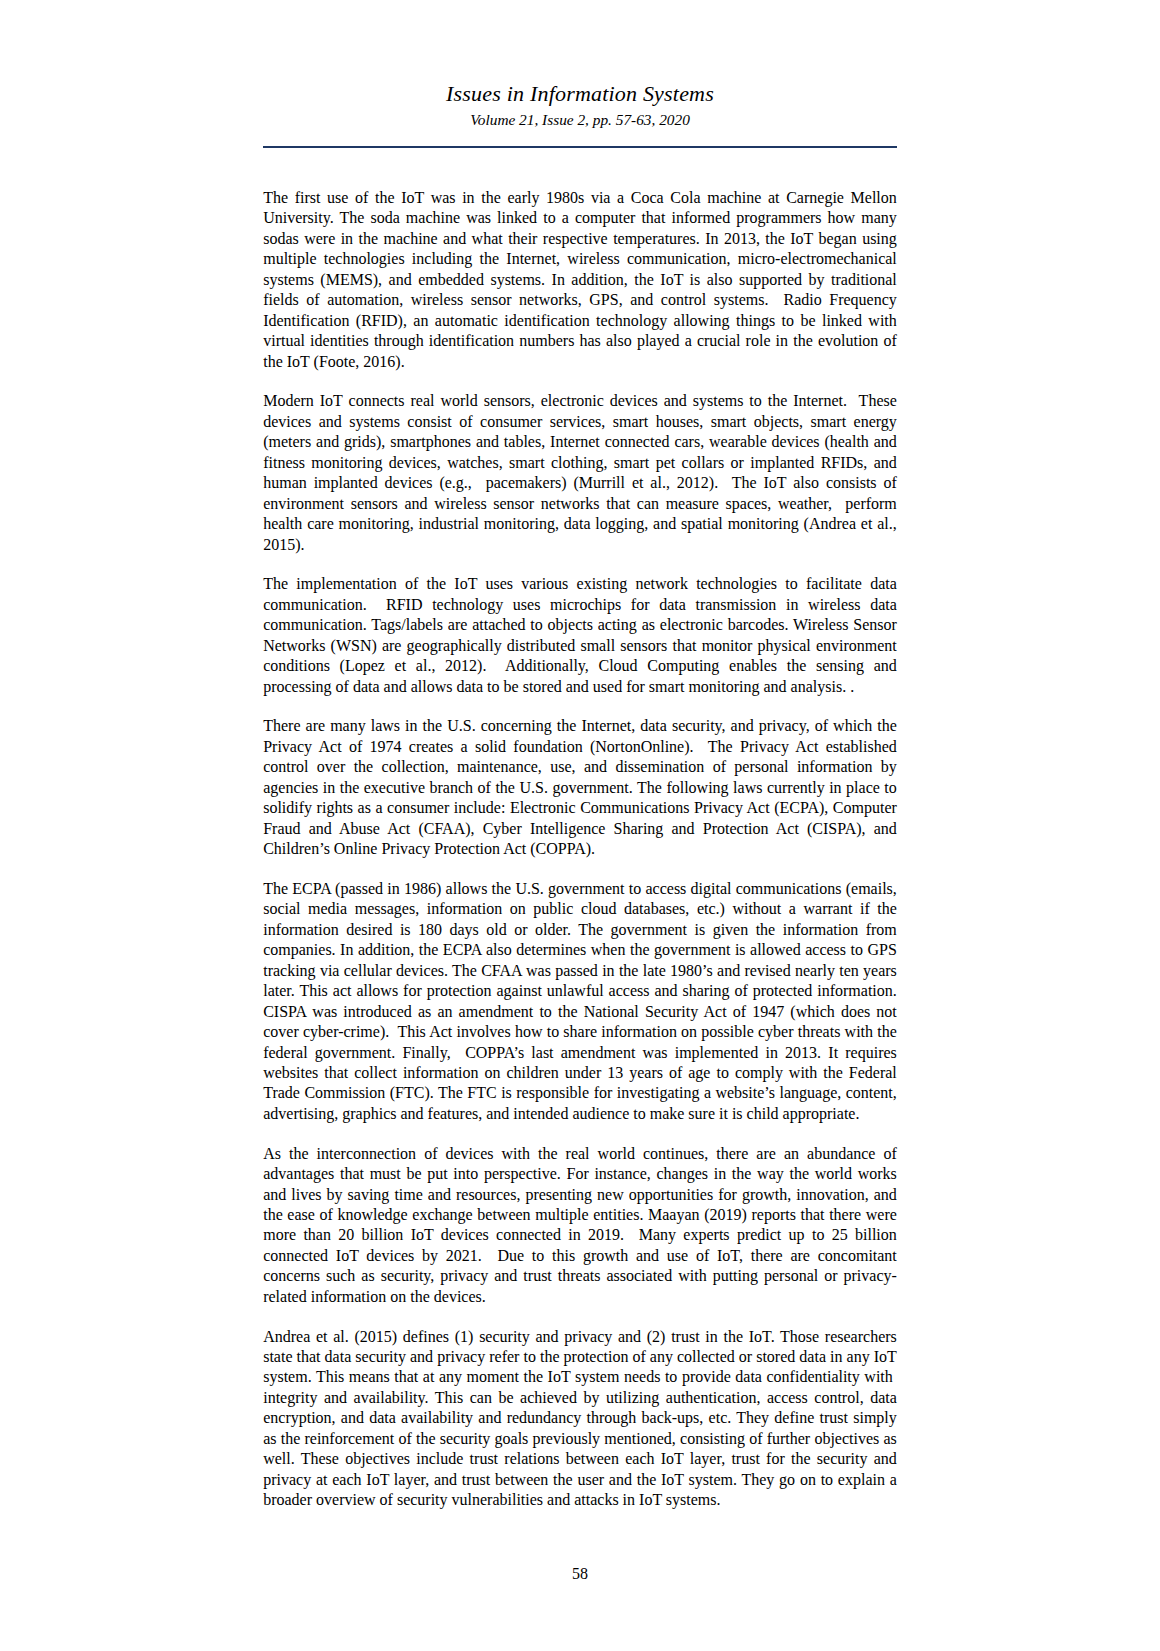Issues in Information Systems
Volume 21, Issue 2, pp. 57-63, 2020
The first use of the IoT was in the early 1980s via a Coca Cola machine at Carnegie Mellon University. The soda machine was linked to a computer that informed programmers how many sodas were in the machine and what their respective temperatures. In 2013, the IoT began using multiple technologies including the Internet, wireless communication, micro-electromechanical systems (MEMS), and embedded systems. In addition, the IoT is also supported by traditional fields of automation, wireless sensor networks, GPS, and control systems. Radio Frequency Identification (RFID), an automatic identification technology allowing things to be linked with virtual identities through identification numbers has also played a crucial role in the evolution of the IoT (Foote, 2016).
Modern IoT connects real world sensors, electronic devices and systems to the Internet. These devices and systems consist of consumer services, smart houses, smart objects, smart energy (meters and grids), smartphones and tables, Internet connected cars, wearable devices (health and fitness monitoring devices, watches, smart clothing, smart pet collars or implanted RFIDs, and human implanted devices (e.g., pacemakers) (Murrill et al., 2012). The IoT also consists of environment sensors and wireless sensor networks that can measure spaces, weather, perform health care monitoring, industrial monitoring, data logging, and spatial monitoring (Andrea et al., 2015).
The implementation of the IoT uses various existing network technologies to facilitate data communication. RFID technology uses microchips for data transmission in wireless data communication. Tags/labels are attached to objects acting as electronic barcodes. Wireless Sensor Networks (WSN) are geographically distributed small sensors that monitor physical environment conditions (Lopez et al., 2012). Additionally, Cloud Computing enables the sensing and processing of data and allows data to be stored and used for smart monitoring and analysis. .
There are many laws in the U.S. concerning the Internet, data security, and privacy, of which the Privacy Act of 1974 creates a solid foundation (NortonOnline). The Privacy Act established control over the collection, maintenance, use, and dissemination of personal information by agencies in the executive branch of the U.S. government. The following laws currently in place to solidify rights as a consumer include: Electronic Communications Privacy Act (ECPA), Computer Fraud and Abuse Act (CFAA), Cyber Intelligence Sharing and Protection Act (CISPA), and Children’s Online Privacy Protection Act (COPPA).
The ECPA (passed in 1986) allows the U.S. government to access digital communications (emails, social media messages, information on public cloud databases, etc.) without a warrant if the information desired is 180 days old or older. The government is given the information from companies. In addition, the ECPA also determines when the government is allowed access to GPS tracking via cellular devices. The CFAA was passed in the late 1980’s and revised nearly ten years later. This act allows for protection against unlawful access and sharing of protected information. CISPA was introduced as an amendment to the National Security Act of 1947 (which does not cover cyber-crime). This Act involves how to share information on possible cyber threats with the federal government. Finally, COPPA’s last amendment was implemented in 2013. It requires websites that collect information on children under 13 years of age to comply with the Federal Trade Commission (FTC). The FTC is responsible for investigating a website’s language, content, advertising, graphics and features, and intended audience to make sure it is child appropriate.
As the interconnection of devices with the real world continues, there are an abundance of advantages that must be put into perspective. For instance, changes in the way the world works and lives by saving time and resources, presenting new opportunities for growth, innovation, and the ease of knowledge exchange between multiple entities. Maayan (2019) reports that there were more than 20 billion IoT devices connected in 2019. Many experts predict up to 25 billion connected IoT devices by 2021. Due to this growth and use of IoT, there are concomitant concerns such as security, privacy and trust threats associated with putting personal or privacy-related information on the devices.
Andrea et al. (2015) defines (1) security and privacy and (2) trust in the IoT. Those researchers state that data security and privacy refer to the protection of any collected or stored data in any IoT system. This means that at any moment the IoT system needs to provide data confidentiality with integrity and availability. This can be achieved by utilizing authentication, access control, data encryption, and data availability and redundancy through back-ups, etc. They define trust simply as the reinforcement of the security goals previously mentioned, consisting of further objectives as well. These objectives include trust relations between each IoT layer, trust for the security and privacy at each IoT layer, and trust between the user and the IoT system. They go on to explain a broader overview of security vulnerabilities and attacks in IoT systems.
58